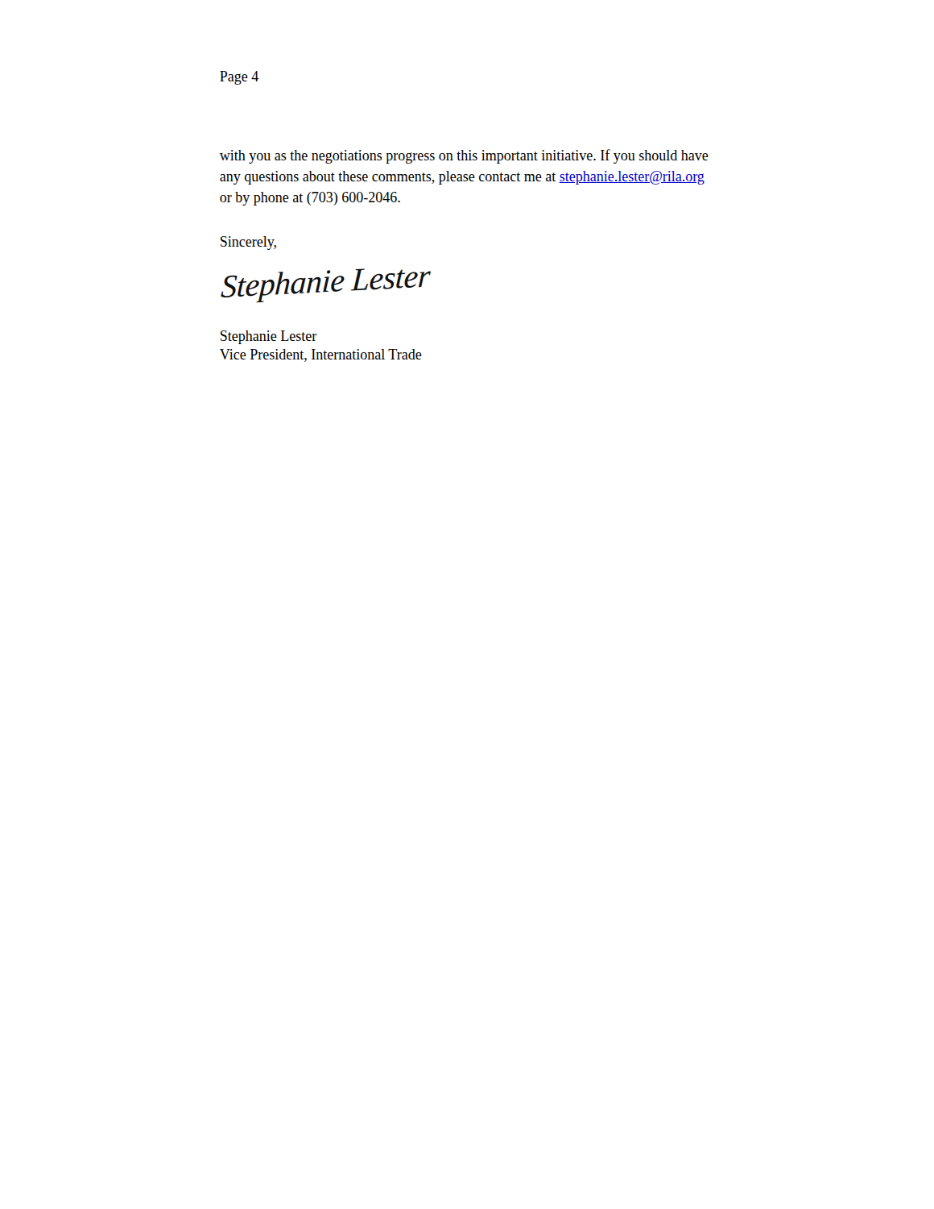Page 4
with you as the negotiations progress on this important initiative. If you should have any questions about these comments, please contact me at stephanie.lester@rila.org or by phone at (703) 600-2046.
Sincerely,
Stephanie Lester
Stephanie Lester
Vice President, International Trade